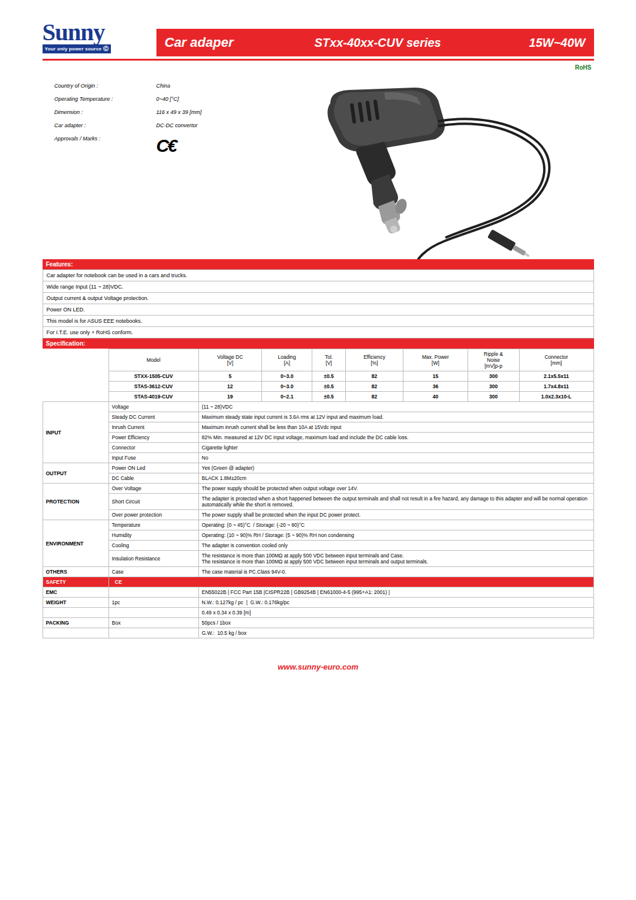Sunny
Your only power source Ⓒ
Car adaper
STxx-40xx-CUV series
15W~40W
RoHS
| Country of Origin : | China |
| Operating Temperature : | 0~40 [°C] |
| Dimension : | 116 x 49 x 39 [mm] |
| Car adapter : | DC-DC convertor |
| Approvals / Marks : | C€ |
Features:
| Car adapter for notebook can be used in a cars and trucks. |
| Wide range Input (11 ~ 28)VDC. |
| Output current & output Voltage protection. |
| Power ON LED. |
| This model is for ASUS EEE notebooks. |
| For I.T.E. use only + RoHS conform. |
Specification:
| | Model | Voltage DC [V] | Loading [A] | Tol. [V] | Efficiency [%] | Max. Power [W] | Ripple & Noise [mV]p-p | Connector [mm] |
| | STXX-1505-CUV | 5 | 0~3.0 | ±0.5 | 82 | 15 | 300 | 2.1x5.5x11 |
| | STAS-3612-CUV | 12 | 0~3.0 | ±0.5 | 82 | 36 | 300 | 1.7x4.8x11 |
| | STAS-4019-CUV | 19 | 0~2.1 | ±0.5 | 82 | 40 | 300 | 1.0x2.3x10-L |
| INPUT | Voltage | (11 ~ 28)VDC |
| Steady DC Current | Maximum steady state input current is 3.6A rms at 12V input and maximum load. |
| Inrush Current | Maximum inrush current shall be less than 10A at 15Vdc input |
| Power Efficiency | 82% Min. measured at 12V DC input voltage, maximum load and include the DC cable loss. |
| Connector | Cigarette lighter |
| Input Fuse | No |
| OUTPUT | Power ON Led | Yes (Green @ adapter) |
| DC Cable | BLACK 1.8M±20cm |
| PROTECTION | Over Voltage | The power supply should be protected when output voltage over 14V. |
| Short Circuit | The adapter is protected when a short happened between the output terminals and shall not result in a fire hazard, any damage to this adapter and will be normal operation automatically while the short is removed. |
| Over power protection | The power supply shall be protected when the input DC power protect. |
| ENVIRONMENT | Temperature | Operating: (0 ~ 45)°C / Storage: (-20 ~ 80)°C |
| Humidity | Operating: (10 ~ 90)% RH / Storage: (5 ~ 90)% RH non condensing |
| Cooling | The adapter is convention cooled only |
| Insulation Resistance | The resistance is more than 100MΩ at apply 500 VDC between input terminals and Case. The resistance is more than 100MΩ at apply 500 VDC between input terminals and output terminals. |
| OTHERS | Case | The case material is PC.Class 94V-0. |
| SAFETY | CE |
| EMC | | EN55022B / FCC Part 15B /CISPR22B / GB9254B / EN61000-4-5 (995+A1: 2001) / |
| WEIGHT | 1pc | N.W.: 0.127kg / pc / G.W.: 0.176kg/pc |
| | | 0.49 x 0.34 x 0.39 [m] |
| PACKING | Box | 50pcs / 1box |
| | | G.W.: 10.5 kg / box |
www.sunny-euro.com